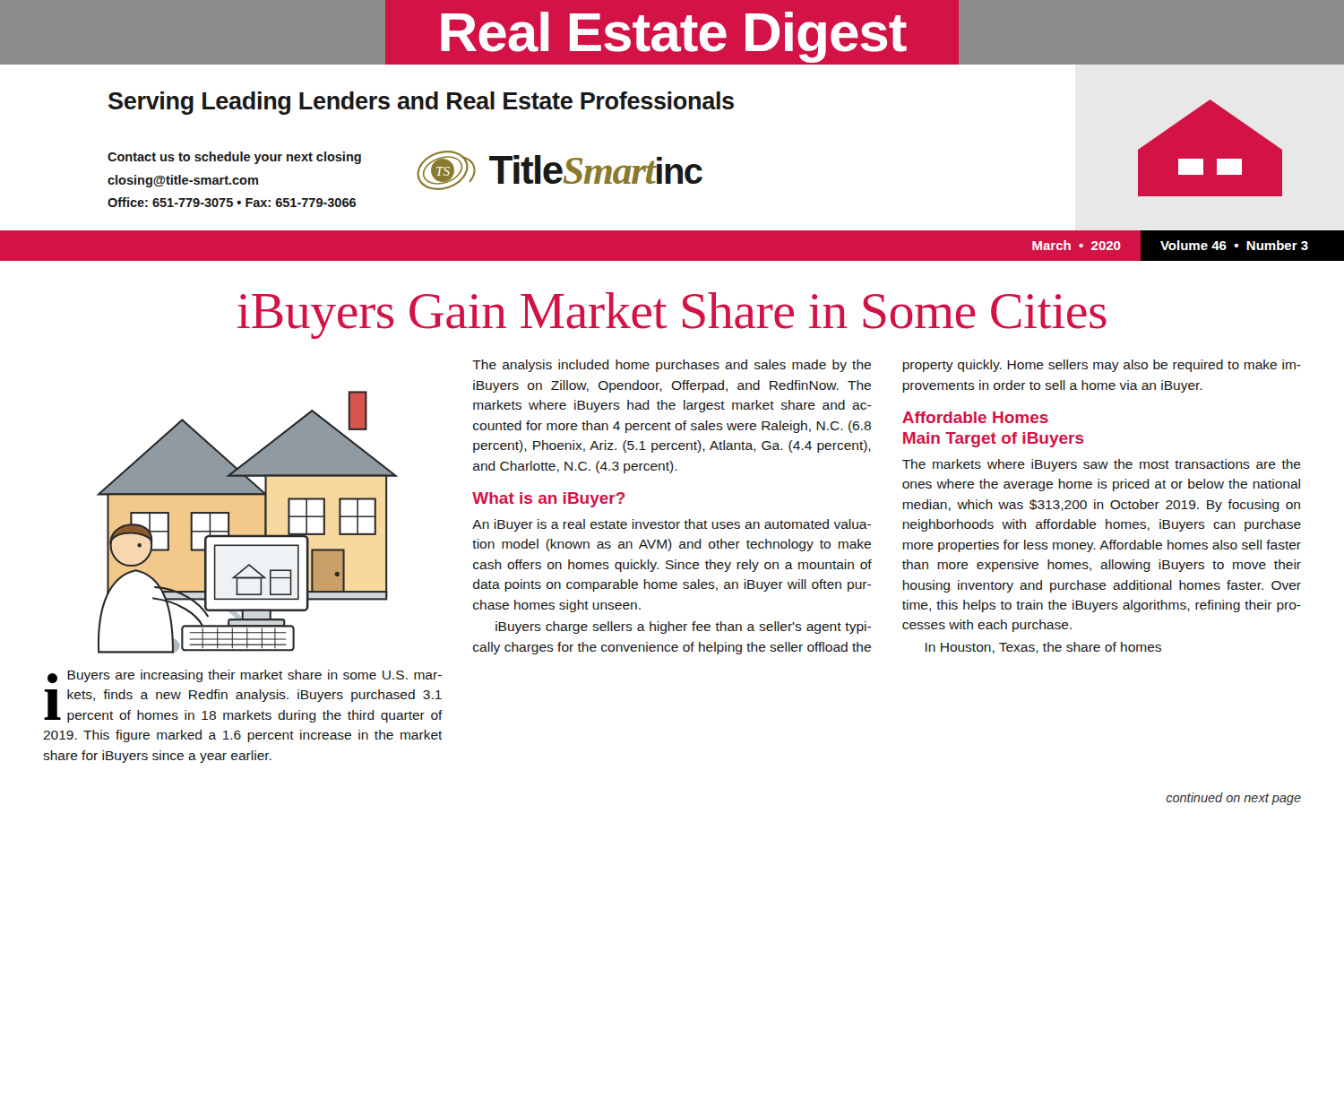Real Estate Digest
Serving Leading Lenders and Real Estate Professionals
Contact us to schedule your next closing
closing@title-smart.com
Office: 651-779-3075 • Fax: 651-779-3066
TS
Title Smart inc
March • 2020
Volume 46 • Number 3
iBuyers Gain Market Share in Some Cities
i Buyers are increasing their market share in some U.S. markets, finds a new Redfin analysis. iBuyers purchased 3.1 percent of homes in 18 markets during the third quarter of 2019. This figure marked a 1.6 percent increase in the market share for iBuyers since a year earlier.
The analysis included home purchases and sales made by the iBuyers on Zillow, Opendoor, Offerpad, and RedfinNow. The markets where iBuyers had the largest market share and accounted for more than 4 percent of sales were Raleigh, N.C. (6.8 percent), Phoenix, Ariz. (5.1 percent), Atlanta, Ga. (4.4 percent), and Charlotte, N.C. (4.3 percent).
What is an iBuyer?
An iBuyer is a real estate investor that uses an automated valuation model (known as an AVM) and other technology to make cash offers on homes quickly. Since they rely on a mountain of data points on comparable home sales, an iBuyer will often purchase homes sight unseen.
iBuyers charge sellers a higher fee than a seller's agent typically charges for the convenience of helping the seller offload the
property quickly. Home sellers may also be required to make improvements in order to sell a home via an iBuyer.
Affordable Homes
Main Target of iBuyers
The markets where iBuyers saw the most transactions are the ones where the average home is priced at or below the national median, which was $313,200 in October 2019. By focusing on neighborhoods with affordable homes, iBuyers can purchase more properties for less money. Affordable homes also sell faster than more expensive homes, allowing iBuyers to move their housing inventory and purchase additional homes faster. Over time, this helps to train the iBuyers algorithms, refining their processes with each purchase.
In Houston, Texas, the share of homes
continued on next page